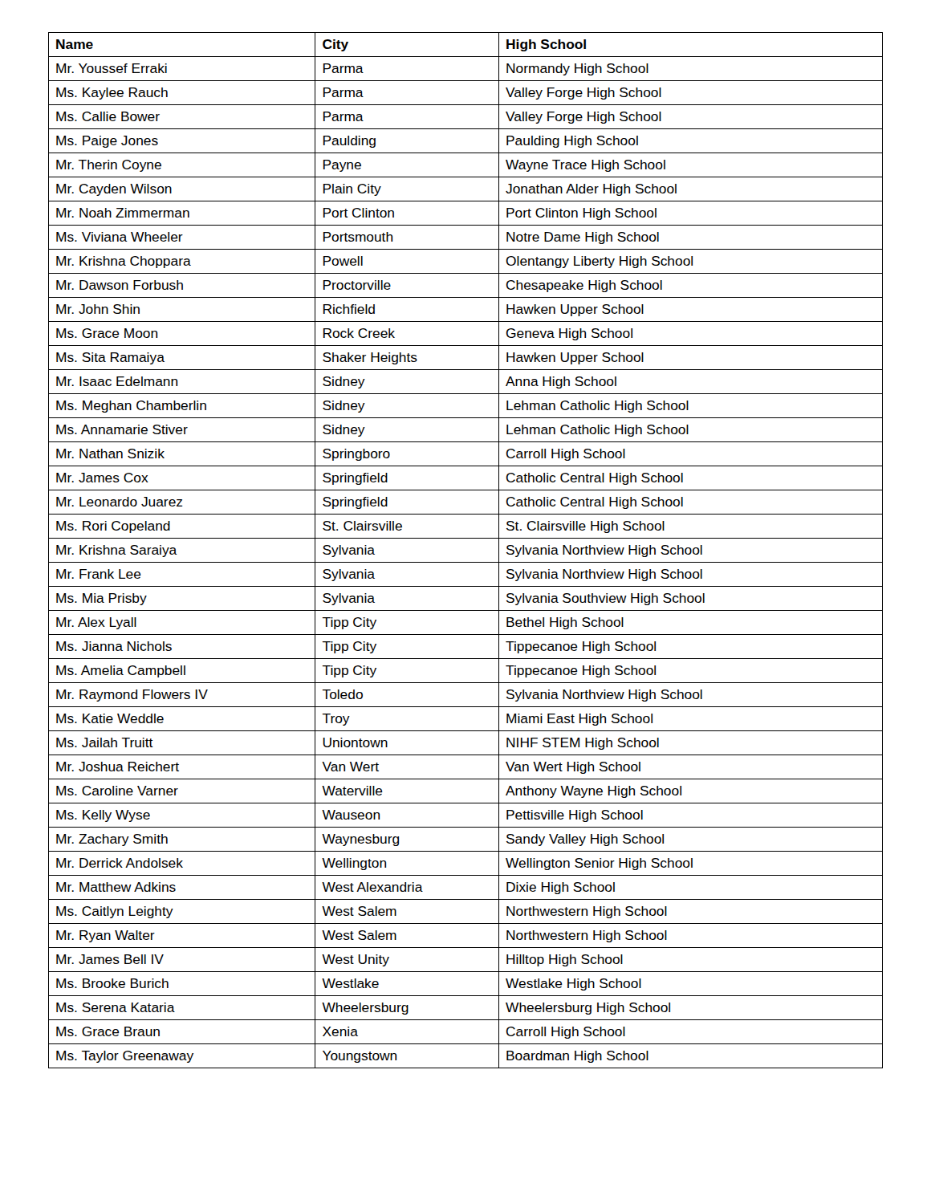| Name | City | High School |
| --- | --- | --- |
| Mr. Youssef Erraki | Parma | Normandy High School |
| Ms. Kaylee Rauch | Parma | Valley Forge High School |
| Ms. Callie Bower | Parma | Valley Forge High School |
| Ms. Paige Jones | Paulding | Paulding High School |
| Mr. Therin Coyne | Payne | Wayne Trace High School |
| Mr. Cayden Wilson | Plain City | Jonathan Alder High School |
| Mr. Noah Zimmerman | Port Clinton | Port Clinton High School |
| Ms. Viviana Wheeler | Portsmouth | Notre Dame High School |
| Mr. Krishna Choppara | Powell | Olentangy Liberty High School |
| Mr. Dawson Forbush | Proctorville | Chesapeake High School |
| Mr. John Shin | Richfield | Hawken Upper School |
| Ms. Grace Moon | Rock Creek | Geneva High School |
| Ms. Sita Ramaiya | Shaker Heights | Hawken Upper School |
| Mr. Isaac Edelmann | Sidney | Anna High School |
| Ms. Meghan Chamberlin | Sidney | Lehman Catholic High School |
| Ms. Annamarie Stiver | Sidney | Lehman Catholic High School |
| Mr. Nathan Snizik | Springboro | Carroll High School |
| Mr. James Cox | Springfield | Catholic Central High School |
| Mr. Leonardo Juarez | Springfield | Catholic Central High School |
| Ms. Rori Copeland | St. Clairsville | St. Clairsville High School |
| Mr. Krishna Saraiya | Sylvania | Sylvania Northview High School |
| Mr. Frank Lee | Sylvania | Sylvania Northview High School |
| Ms. Mia Prisby | Sylvania | Sylvania Southview High School |
| Mr. Alex Lyall | Tipp City | Bethel High School |
| Ms. Jianna Nichols | Tipp City | Tippecanoe High School |
| Ms. Amelia Campbell | Tipp City | Tippecanoe High School |
| Mr. Raymond Flowers IV | Toledo | Sylvania Northview High School |
| Ms. Katie Weddle | Troy | Miami East High School |
| Ms. Jailah Truitt | Uniontown | NIHF STEM High School |
| Mr. Joshua Reichert | Van Wert | Van Wert High School |
| Ms. Caroline Varner | Waterville | Anthony Wayne High School |
| Ms. Kelly Wyse | Wauseon | Pettisville High School |
| Mr. Zachary Smith | Waynesburg | Sandy Valley High School |
| Mr. Derrick Andolsek | Wellington | Wellington Senior High School |
| Mr. Matthew Adkins | West Alexandria | Dixie High School |
| Ms. Caitlyn Leighty | West Salem | Northwestern High School |
| Mr. Ryan Walter | West Salem | Northwestern High School |
| Mr. James Bell IV | West Unity | Hilltop High School |
| Ms. Brooke Burich | Westlake | Westlake High School |
| Ms. Serena Kataria | Wheelersburg | Wheelersburg High School |
| Ms. Grace Braun | Xenia | Carroll High School |
| Ms. Taylor Greenaway | Youngstown | Boardman High School |